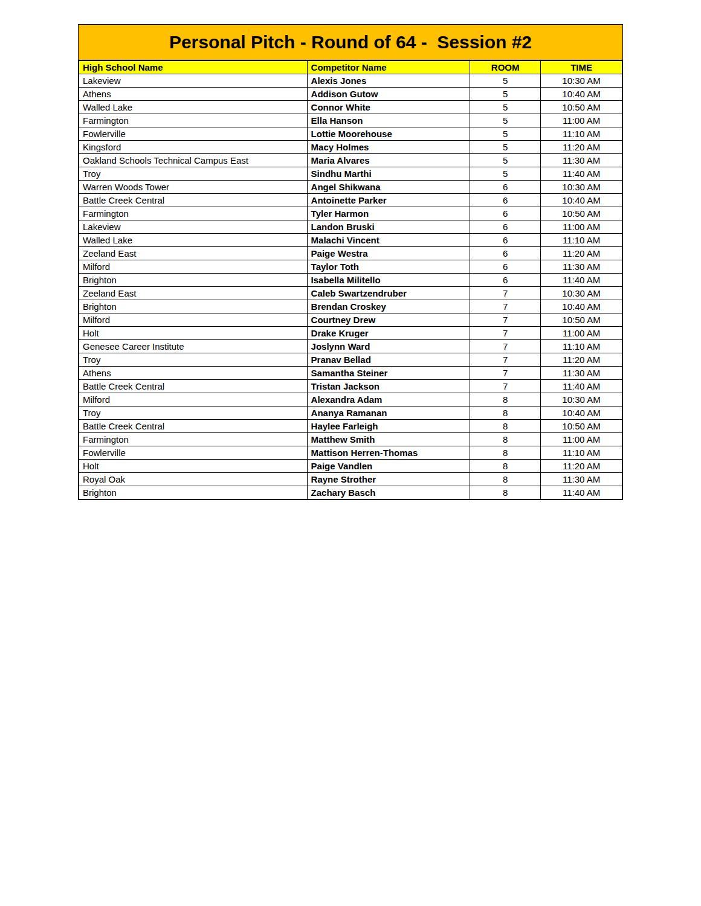Personal Pitch - Round of 64 - Session #2
| High School Name | Competitor Name | ROOM | TIME |
| --- | --- | --- | --- |
| Lakeview | Alexis Jones | 5 | 10:30 AM |
| Athens | Addison Gutow | 5 | 10:40 AM |
| Walled Lake | Connor White | 5 | 10:50 AM |
| Farmington | Ella Hanson | 5 | 11:00 AM |
| Fowlerville | Lottie Moorehouse | 5 | 11:10 AM |
| Kingsford | Macy Holmes | 5 | 11:20 AM |
| Oakland Schools Technical Campus East | Maria Alvares | 5 | 11:30 AM |
| Troy | Sindhu Marthi | 5 | 11:40 AM |
| Warren Woods Tower | Angel Shikwana | 6 | 10:30 AM |
| Battle Creek Central | Antoinette Parker | 6 | 10:40 AM |
| Farmington | Tyler Harmon | 6 | 10:50 AM |
| Lakeview | Landon Bruski | 6 | 11:00 AM |
| Walled Lake | Malachi Vincent | 6 | 11:10 AM |
| Zeeland East | Paige Westra | 6 | 11:20 AM |
| Milford | Taylor Toth | 6 | 11:30 AM |
| Brighton | Isabella Militello | 6 | 11:40 AM |
| Zeeland East | Caleb Swartzendruber | 7 | 10:30 AM |
| Brighton | Brendan Croskey | 7 | 10:40 AM |
| Milford | Courtney Drew | 7 | 10:50 AM |
| Holt | Drake Kruger | 7 | 11:00 AM |
| Genesee Career Institute | Joslynn Ward | 7 | 11:10 AM |
| Troy | Pranav Bellad | 7 | 11:20 AM |
| Athens | Samantha Steiner | 7 | 11:30 AM |
| Battle Creek Central | Tristan Jackson | 7 | 11:40 AM |
| Milford | Alexandra Adam | 8 | 10:30 AM |
| Troy | Ananya Ramanan | 8 | 10:40 AM |
| Battle Creek Central | Haylee Farleigh | 8 | 10:50 AM |
| Farmington | Matthew Smith | 8 | 11:00 AM |
| Fowlerville | Mattison Herren-Thomas | 8 | 11:10 AM |
| Holt | Paige Vandlen | 8 | 11:20 AM |
| Royal Oak | Rayne Strother | 8 | 11:30 AM |
| Brighton | Zachary Basch | 8 | 11:40 AM |